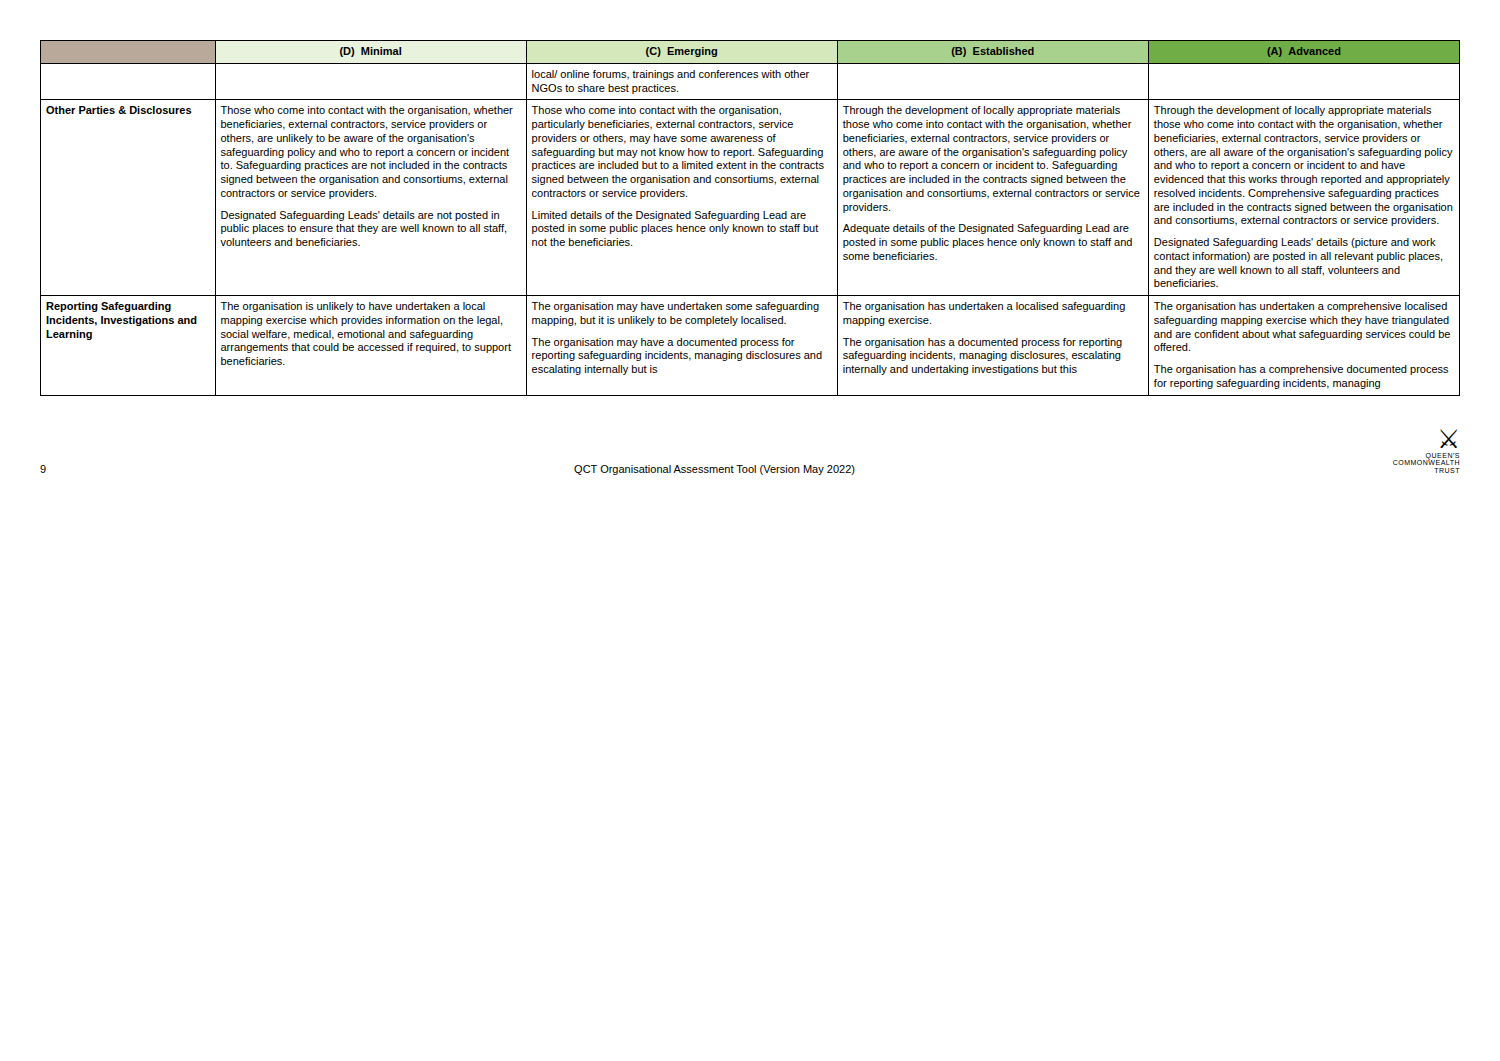| | (D) Minimal | (C) Emerging | (B) Established | (A) Advanced |
| --- | --- | --- | --- | --- |
| | | local/ online forums, trainings and conferences with other NGOs to share best practices. | | |
| Other Parties & Disclosures | Those who come into contact with the organisation, whether beneficiaries, external contractors, service providers or others, are unlikely to be aware of the organisation's safeguarding policy and who to report a concern or incident to. Safeguarding practices are not included in the contracts signed between the organisation and consortiums, external contractors or service providers. Designated Safeguarding Leads' details are not posted in public places to ensure that they are well known to all staff, volunteers and beneficiaries. | Those who come into contact with the organisation, particularly beneficiaries, external contractors, service providers or others, may have some awareness of safeguarding but may not know how to report. Safeguarding practices are included but to a limited extent in the contracts signed between the organisation and consortiums, external contractors or service providers. Limited details of the Designated Safeguarding Lead are posted in some public places hence only known to staff but not the beneficiaries. | Through the development of locally appropriate materials those who come into contact with the organisation, whether beneficiaries, external contractors, service providers or others, are aware of the organisation's safeguarding policy and who to report a concern or incident to. Safeguarding practices are included in the contracts signed between the organisation and consortiums, external contractors or service providers. Adequate details of the Designated Safeguarding Lead are posted in some public places hence only known to staff and some beneficiaries. | Through the development of locally appropriate materials those who come into contact with the organisation, whether beneficiaries, external contractors, service providers or others, are all aware of the organisation's safeguarding policy and who to report a concern or incident to and have evidenced that this works through reported and appropriately resolved incidents. Comprehensive safeguarding practices are included in the contracts signed between the organisation and consortiums, external contractors or service providers. Designated Safeguarding Leads' details (picture and work contact information) are posted in all relevant public places, and they are well known to all staff, volunteers and beneficiaries. |
| Reporting Safeguarding Incidents, Investigations and Learning | The organisation is unlikely to have undertaken a local mapping exercise which provides information on the legal, social welfare, medical, emotional and safeguarding arrangements that could be accessed if required, to support beneficiaries. | The organisation may have undertaken some safeguarding mapping, but it is unlikely to be completely localised. The organisation may have a documented process for reporting safeguarding incidents, managing disclosures and escalating internally but is | The organisation has undertaken a localised safeguarding mapping exercise. The organisation has a documented process for reporting safeguarding incidents, managing disclosures, escalating internally and undertaking investigations but this | The organisation has undertaken a comprehensive localised safeguarding mapping exercise which they have triangulated and are confident about what safeguarding services could be offered. The organisation has a comprehensive documented process for reporting safeguarding incidents, managing |
9
QCT Organisational Assessment Tool (Version May 2022)
⚔
QUEEN'S
COMMONWEALTH
TRUST